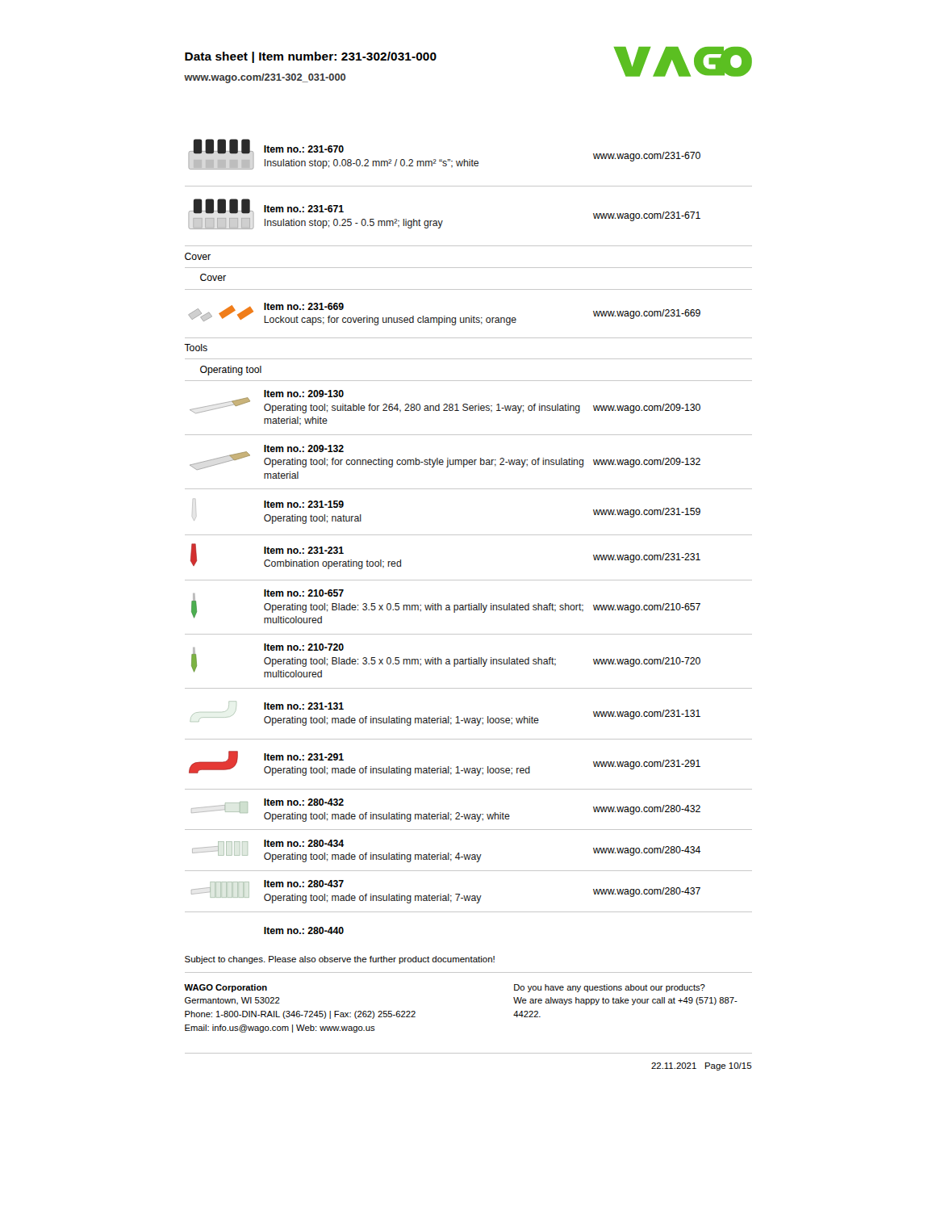Data sheet | Item number: 231-302/031-000
www.wago.com/231-302_031-000
| | Item no.: 231-670 Insulation stop; 0.08-0.2 mm² / 0.2 mm² “s”; white | www.wago.com/231-670 |
| | Item no.: 231-671 Insulation stop; 0.25 - 0.5 mm²; light gray | www.wago.com/231-671 |
| Cover |
| Cover |
| | Item no.: 231-669 Lockout caps; for covering unused clamping units; orange | www.wago.com/231-669 |
| Tools |
| Operating tool |
| | Item no.: 209-130 Operating tool; suitable for 264, 280 and 281 Series; 1-way; of insulating material; white | www.wago.com/209-130 |
| | Item no.: 209-132 Operating tool; for connecting comb-style jumper bar; 2-way; of insulating material | www.wago.com/209-132 |
| | Item no.: 231-159 Operating tool; natural | www.wago.com/231-159 |
| | Item no.: 231-231 Combination operating tool; red | www.wago.com/231-231 |
| | Item no.: 210-657 Operating tool; Blade: 3.5 x 0.5 mm; with a partially insulated shaft; short; multicoloured | www.wago.com/210-657 |
| | Item no.: 210-720 Operating tool; Blade: 3.5 x 0.5 mm; with a partially insulated shaft; multicoloured | www.wago.com/210-720 |
| | Item no.: 231-131 Operating tool; made of insulating material; 1-way; loose; white | www.wago.com/231-131 |
| | Item no.: 231-291 Operating tool; made of insulating material; 1-way; loose; red | www.wago.com/231-291 |
| | Item no.: 280-432 Operating tool; made of insulating material; 2-way; white | www.wago.com/280-432 |
| | Item no.: 280-434 Operating tool; made of insulating material; 4-way | www.wago.com/280-434 |
| | Item no.: 280-437 Operating tool; made of insulating material; 7-way | www.wago.com/280-437 |
| | Item no.: 280-440 | |
Subject to changes. Please also observe the further product documentation!
WAGO Corporation
Germantown, WI 53022
Phone: 1-800-DIN-RAIL (346-7245) | Fax: (262) 255-6222
Email: info.us@wago.com | Web: www.wago.us
Do you have any questions about our products?
We are always happy to take your call at +49 (571) 887-44222.
22.11.2021 Page 10/15